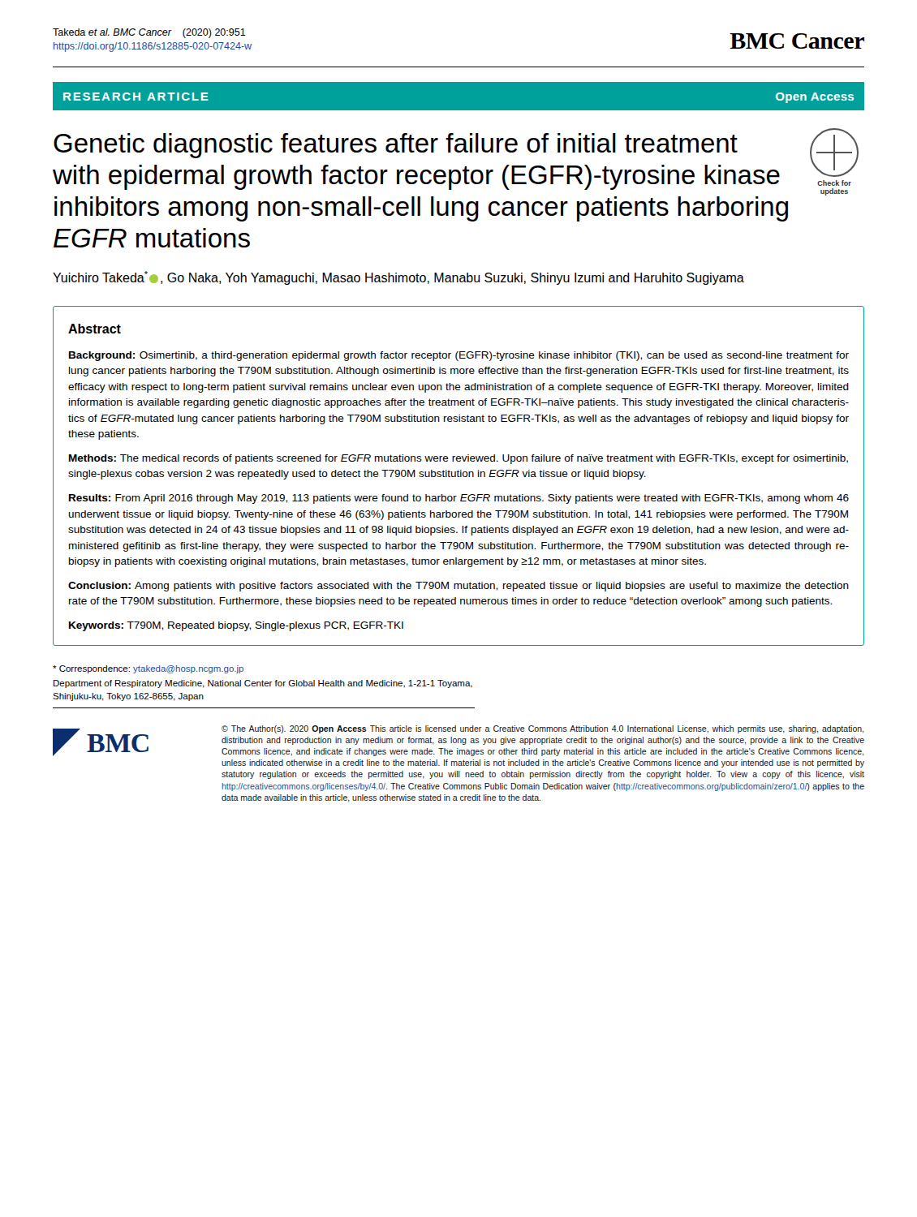Takeda et al. BMC Cancer (2020) 20:951
https://doi.org/10.1186/s12885-020-07424-w
BMC Cancer
Research Article Open Access
Genetic diagnostic features after failure of initial treatment with epidermal growth factor receptor (EGFR)-tyrosine kinase inhibitors among non-small-cell lung cancer patients harboring EGFR mutations
Check for
updates
Yuichiro Takeda* , Go Naka, Yoh Yamaguchi, Masao Hashimoto, Manabu Suzuki, Shinyu Izumi and Haruhito Sugiyama
Abstract
Background: Osimertinib, a third-generation epidermal growth factor receptor (EGFR)-tyrosine kinase inhibitor (TKI), can be used as second-line treatment for lung cancer patients harboring the T790M substitution. Although osimertinib is more effective than the first-generation EGFR-TKIs used for first-line treatment, its efficacy with respect to long-term patient survival remains unclear even upon the administration of a complete sequence of EGFR-TKI therapy. Moreover, limited information is available regarding genetic diagnostic approaches after the treatment of EGFR-TKI–naïve patients. This study investigated the clinical characteristics of EGFR-mutated lung cancer patients harboring the T790M substitution resistant to EGFR-TKIs, as well as the advantages of rebiopsy and liquid biopsy for these patients.
Methods: The medical records of patients screened for EGFR mutations were reviewed. Upon failure of naïve treatment with EGFR-TKIs, except for osimertinib, single-plexus cobas version 2 was repeatedly used to detect the T790M substitution in EGFR via tissue or liquid biopsy.
Results: From April 2016 through May 2019, 113 patients were found to harbor EGFR mutations. Sixty patients were treated with EGFR-TKIs, among whom 46 underwent tissue or liquid biopsy. Twenty-nine of these 46 (63%) patients harbored the T790M substitution. In total, 141 rebiopsies were performed. The T790M substitution was detected in 24 of 43 tissue biopsies and 11 of 98 liquid biopsies. If patients displayed an EGFR exon 19 deletion, had a new lesion, and were administered gefitinib as first-line therapy, they were suspected to harbor the T790M substitution. Furthermore, the T790M substitution was detected through rebiopsy in patients with coexisting original mutations, brain metastases, tumor enlargement by ≥12 mm, or metastases at minor sites.
Conclusion: Among patients with positive factors associated with the T790M mutation, repeated tissue or liquid biopsies are useful to maximize the detection rate of the T790M substitution. Furthermore, these biopsies need to be repeated numerous times in order to reduce “detection overlook” among such patients.
Keywords: T790M, Repeated biopsy, Single-plexus PCR, EGFR-TKI
* Correspondence: ytakeda@hosp.ncgm.go.jp
Department of Respiratory Medicine, National Center for Global Health and Medicine, 1-21-1 Toyama, Shinjuku-ku, Tokyo 162-8655, Japan
BMC
© The Author(s). 2020 Open Access This article is licensed under a Creative Commons Attribution 4.0 International License, which permits use, sharing, adaptation, distribution and reproduction in any medium or format, as long as you give appropriate credit to the original author(s) and the source, provide a link to the Creative Commons licence, and indicate if changes were made. The images or other third party material in this article are included in the article's Creative Commons licence, unless indicated otherwise in a credit line to the material. If material is not included in the article's Creative Commons licence and your intended use is not permitted by statutory regulation or exceeds the permitted use, you will need to obtain permission directly from the copyright holder. To view a copy of this licence, visit http://creativecommons.org/licenses/by/4.0/. The Creative Commons Public Domain Dedication waiver (http://creativecommons.org/publicdomain/zero/1.0/) applies to the data made available in this article, unless otherwise stated in a credit line to the data.